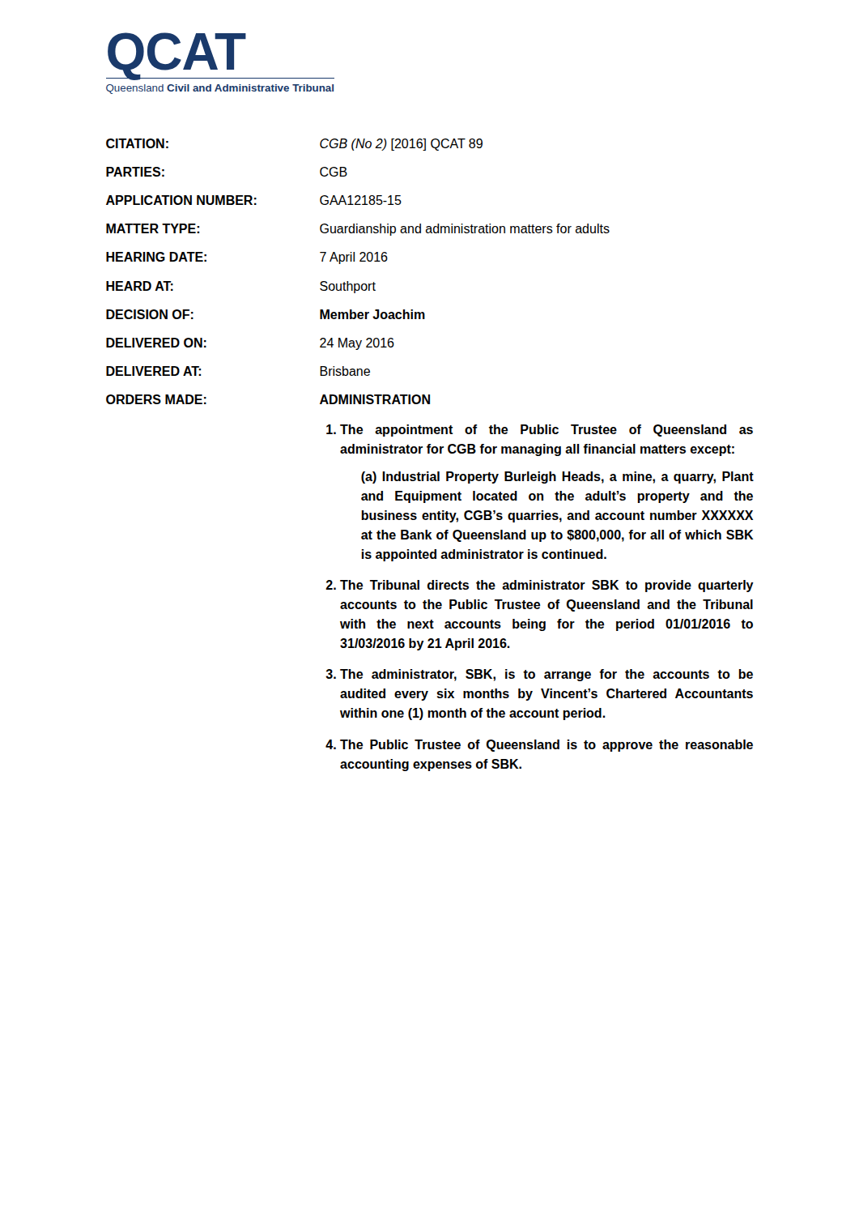QCAT
Queensland Civil and Administrative Tribunal
| Citation: | CGB (No 2) [2016] QCAT 89 |
| Parties: | CGB |
| Application Number: | GAA12185-15 |
| Matter Type: | Guardianship and administration matters for adults |
| Hearing Date: | 7 April 2016 |
| Heard At: | Southport |
| Decision Of: | Member Joachim |
| Delivered On: | 24 May 2016 |
| Delivered At: | Brisbane |
| Orders Made: | Administration The appointment of the Public Trustee of Queensland as administrator for CGB for managing all financial matters except: (a) Industrial Property Burleigh Heads, a mine, a quarry, Plant and Equipment located on the adult’s property and the business entity, CGB’s quarries, and account number XXXXXX at the Bank of Queensland up to $800,000, for all of which SBK is appointed administrator is continued. The Tribunal directs the administrator SBK to provide quarterly accounts to the Public Trustee of Queensland and the Tribunal with the next accounts being for the period 01/01/2016 to 31/03/2016 by 21 April 2016. The administrator, SBK, is to arrange for the accounts to be audited every six months by Vincent’s Chartered Accountants within one (1) month of the account period. The Public Trustee of Queensland is to approve the reasonable accounting expenses of SBK. |